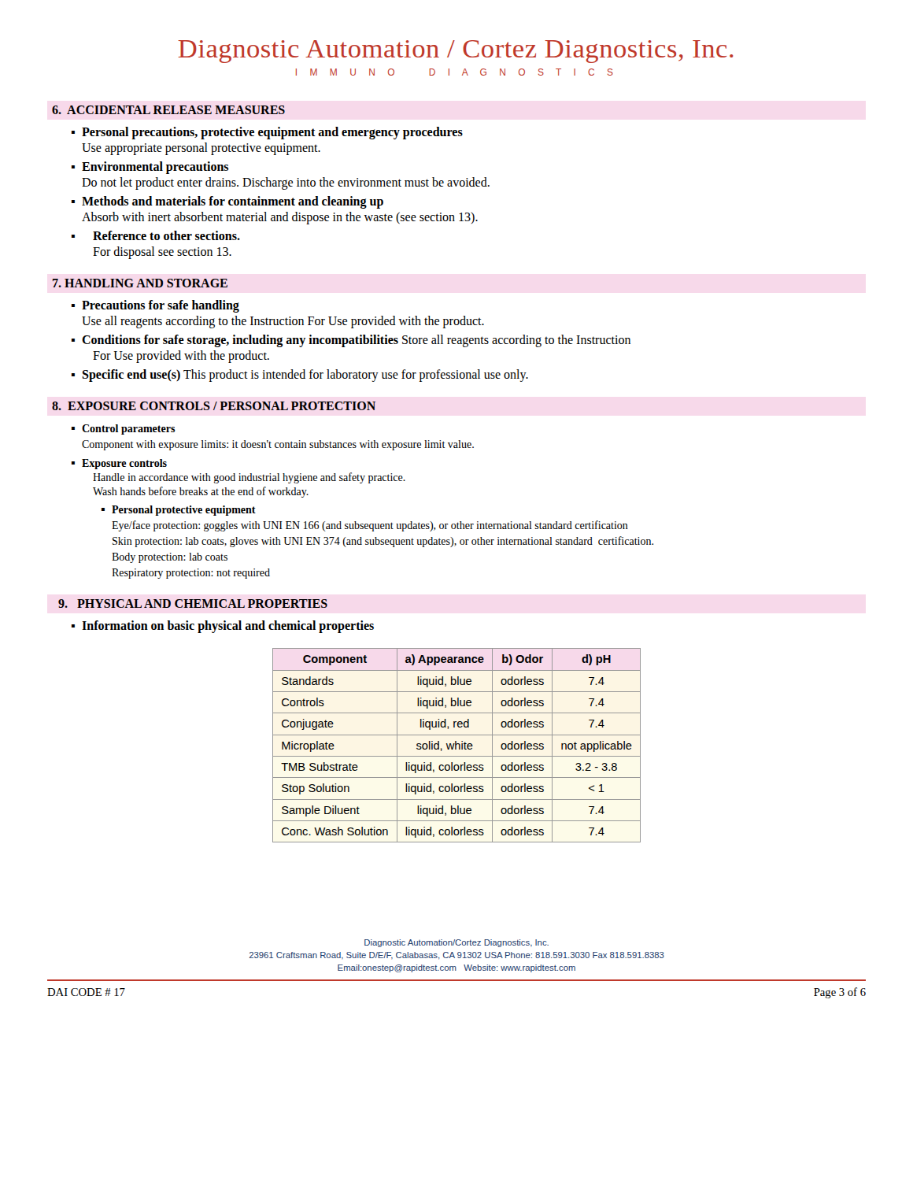Diagnostic Automation / Cortez Diagnostics, Inc.
I M M U N O D I A G N O S T I C S
6. ACCIDENTAL RELEASE MEASURES
Personal precautions, protective equipment and emergency procedures
Use appropriate personal protective equipment.
Environmental precautions
Do not let product enter drains. Discharge into the environment must be avoided.
Methods and materials for containment and cleaning up
Absorb with inert absorbent material and dispose in the waste (see section 13).
Reference to other sections. For disposal see section 13.
7. HANDLING AND STORAGE
Precautions for safe handling
Use all reagents according to the Instruction For Use provided with the product.
Conditions for safe storage, including any incompatibilities Store all reagents according to the Instruction For Use provided with the product.
Specific end use(s) This product is intended for laboratory use for professional use only.
8. EXPOSURE CONTROLS / PERSONAL PROTECTION
Control parameters
Component with exposure limits: it doesn't contain substances with exposure limit value.
Exposure controls
Handle in accordance with good industrial hygiene and safety practice. Wash hands before breaks at the end of workday.
Personal protective equipment
Eye/face protection: goggles with UNI EN 166 (and subsequent updates), or other international standard certification
Skin protection: lab coats, gloves with UNI EN 374 (and subsequent updates), or other international standard certification.
Body protection: lab coats
Respiratory protection: not required
9. PHYSICAL AND CHEMICAL PROPERTIES
Information on basic physical and chemical properties
| Component | a) Appearance | b) Odor | d) pH |
| --- | --- | --- | --- |
| Standards | liquid, blue | odorless | 7.4 |
| Controls | liquid, blue | odorless | 7.4 |
| Conjugate | liquid, red | odorless | 7.4 |
| Microplate | solid, white | odorless | not applicable |
| TMB Substrate | liquid, colorless | odorless | 3.2 - 3.8 |
| Stop Solution | liquid, colorless | odorless | < 1 |
| Sample Diluent | liquid, blue | odorless | 7.4 |
| Conc. Wash Solution | liquid, colorless | odorless | 7.4 |
Diagnostic Automation/Cortez Diagnostics, Inc.
23961 Craftsman Road, Suite D/E/F, Calabasas, CA 91302 USA Phone: 818.591.3030 Fax 818.591.8383
Email:onestep@rapidtest.com Website: www.rapidtest.com
DAI CODE # 17 Page 3 of 6